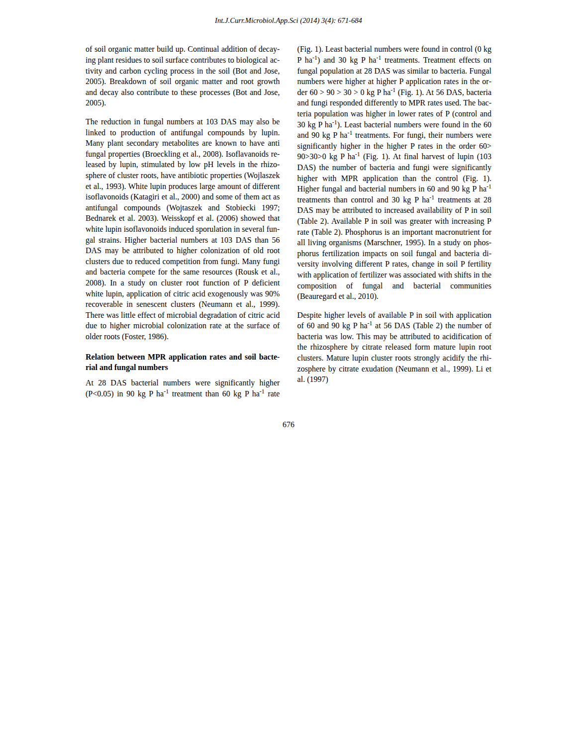Int.J.Curr.Microbiol.App.Sci (2014) 3(4): 671-684
of soil organic matter build up. Continual addition of decaying plant residues to soil surface contributes to biological activity and carbon cycling process in the soil (Bot and Jose, 2005). Breakdown of soil organic matter and root growth and decay also contribute to these processes (Bot and Jose, 2005).
The reduction in fungal numbers at 103 DAS may also be linked to production of antifungal compounds by lupin. Many plant secondary metabolites are known to have anti fungal properties (Broeckling et al., 2008). Isoflavanoids released by lupin, stimulated by low pH levels in the rhizosphere of cluster roots, have antibiotic properties (Wojlaszek et al., 1993). White lupin produces large amount of different isoflavonoids (Katagiri et al., 2000) and some of them act as antifungal compounds (Wojtaszek and Stobiecki 1997; Bednarek et al. 2003). Weisskopf et al. (2006) showed that white lupin isoflavonoids induced sporulation in several fungal strains. Higher bacterial numbers at 103 DAS than 56 DAS may be attributed to higher colonization of old root clusters due to reduced competition from fungi. Many fungi and bacteria compete for the same resources (Rousk et al., 2008). In a study on cluster root function of P deficient white lupin, application of citric acid exogenously was 90% recoverable in senescent clusters (Neumann et al., 1999). There was little effect of microbial degradation of citric acid due to higher microbial colonization rate at the surface of older roots (Foster, 1986).
Relation between MPR application rates and soil bacterial and fungal numbers
At 28 DAS bacterial numbers were significantly higher (P<0.05) in 90 kg P ha-1 treatment than 60 kg P ha-1 rate (Fig. 1). Least bacterial numbers were found in control (0 kg P ha-1) and 30 kg P ha-1 treatments. Treatment effects on fungal population at 28 DAS was similar to bacteria. Fungal numbers were higher at higher P application rates in the order 60 > 90 > 30 > 0 kg P ha-1 (Fig. 1). At 56 DAS, bacteria and fungi responded differently to MPR rates used. The bacteria population was higher in lower rates of P (control and 30 kg P ha-1). Least bacterial numbers were found in the 60 and 90 kg P ha-1 treatments. For fungi, their numbers were significantly higher in the higher P rates in the order 60> 90>30>0 kg P ha-1 (Fig. 1). At final harvest of lupin (103 DAS) the number of bacteria and fungi were significantly higher with MPR application than the control (Fig. 1). Higher fungal and bacterial numbers in 60 and 90 kg P ha-1 treatments than control and 30 kg P ha-1 treatments at 28 DAS may be attributed to increased availability of P in soil (Table 2). Available P in soil was greater with increasing P rate (Table 2). Phosphorus is an important macronutrient for all living organisms (Marschner, 1995). In a study on phosphorus fertilization impacts on soil fungal and bacteria diversity involving different P rates, change in soil P fertility with application of fertilizer was associated with shifts in the composition of fungal and bacterial communities (Beauregard et al., 2010).
Despite higher levels of available P in soil with application of 60 and 90 kg P ha-1 at 56 DAS (Table 2) the number of bacteria was low. This may be attributed to acidification of the rhizosphere by citrate released form mature lupin root clusters. Mature lupin cluster roots strongly acidify the rhizosphere by citrate exudation (Neumann et al., 1999). Li et al. (1997)
676